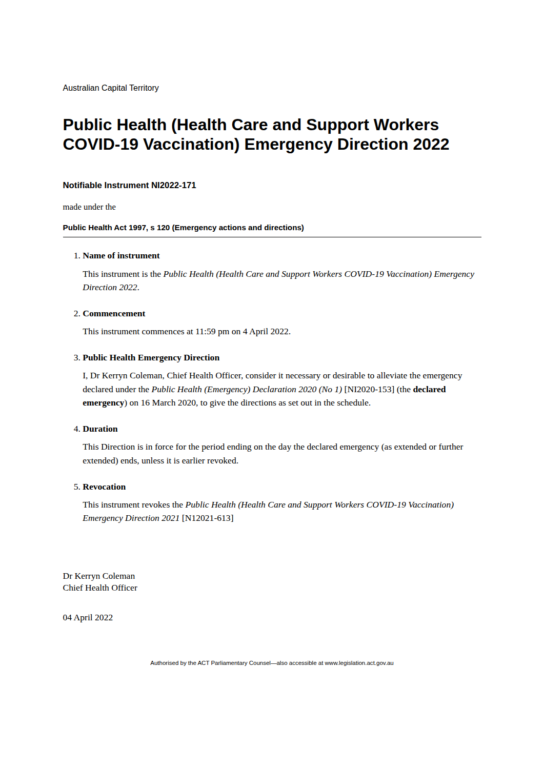Australian Capital Territory
Public Health (Health Care and Support Workers COVID-19 Vaccination) Emergency Direction 2022
Notifiable Instrument NI2022-171
made under the
Public Health Act 1997, s 120 (Emergency actions and directions)
Name of instrument
This instrument is the Public Health (Health Care and Support Workers COVID-19 Vaccination) Emergency Direction 2022.
Commencement
This instrument commences at 11:59 pm on 4 April 2022.
Public Health Emergency Direction
I, Dr Kerryn Coleman, Chief Health Officer, consider it necessary or desirable to alleviate the emergency declared under the Public Health (Emergency) Declaration 2020 (No 1) [NI2020-153] (the declared emergency) on 16 March 2020, to give the directions as set out in the schedule.
Duration
This Direction is in force for the period ending on the day the declared emergency (as extended or further extended) ends, unless it is earlier revoked.
Revocation
This instrument revokes the Public Health (Health Care and Support Workers COVID-19 Vaccination) Emergency Direction 2021 [N12021-613]
Dr Kerryn Coleman
Chief Health Officer
04 April 2022
Authorised by the ACT Parliamentary Counsel—also accessible at www.legislation.act.gov.au